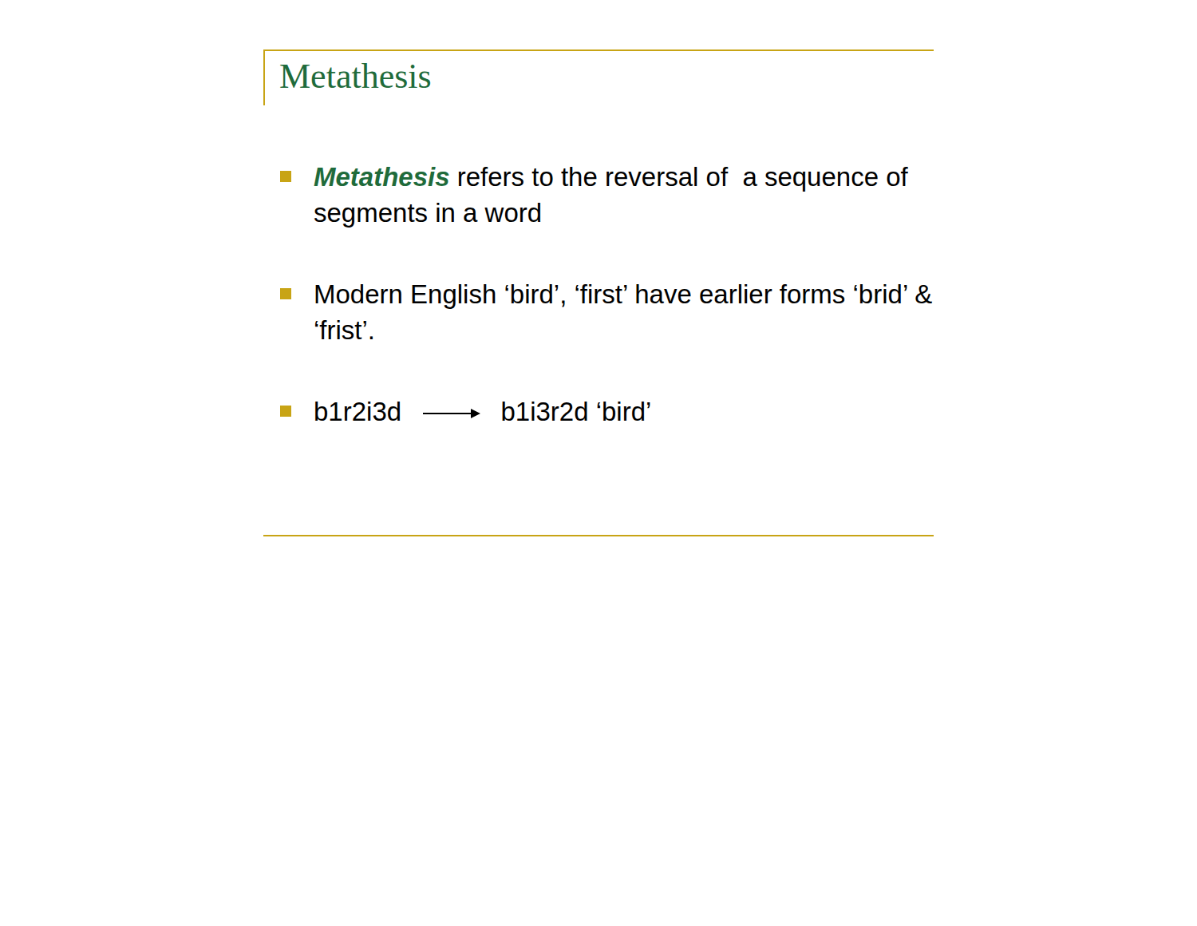Metathesis
Metathesis refers to the reversal of a sequence of segments in a word
Modern English ‘bird’, ‘first’ have earlier forms ‘brid’ & ‘frist’.
b1r2i3d b1i3r2d ‘bird’